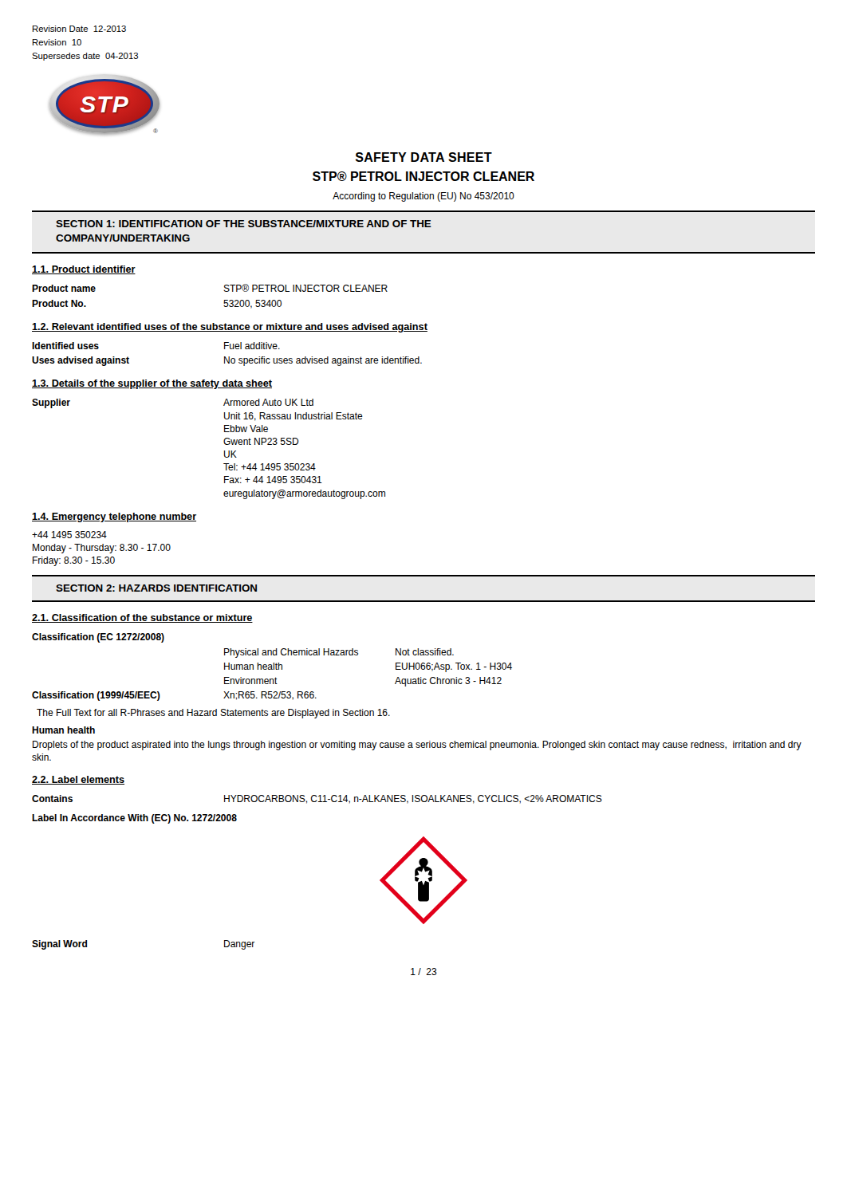Revision Date 12-2013
Revision 10
Supersedes date 04-2013
STP
®
SAFETY DATA SHEET
STP® PETROL INJECTOR CLEANER
According to Regulation (EU) No 453/2010
SECTION 1: IDENTIFICATION OF THE SUBSTANCE/MIXTURE AND OF THE
COMPANY/UNDERTAKING
1.1. Product identifier
| Product name | STP® PETROL INJECTOR CLEANER |
| Product No. | 53200, 53400 |
1.2. Relevant identified uses of the substance or mixture and uses advised against
| Identified uses | Fuel additive. |
| Uses advised against | No specific uses advised against are identified. |
1.3. Details of the supplier of the safety data sheet
| Supplier | Armored Auto UK Ltd Unit 16, Rassau Industrial Estate Ebbw Vale Gwent NP23 5SD UK Tel: +44 1495 350234 Fax: + 44 1495 350431 euregulatory@armoredautogroup.com |
1.4. Emergency telephone number
+44 1495 350234
Monday - Thursday: 8.30 - 17.00
Friday: 8.30 - 15.30
SECTION 2: HAZARDS IDENTIFICATION
2.1. Classification of the substance or mixture
Classification (EC 1272/2008)
| | Physical and Chemical Hazards | Not classified. |
| | Human health | EUH066;Asp. Tox. 1 - H304 |
| | Environment | Aquatic Chronic 3 - H412 |
| Classification (1999/45/EEC) | Xn;R65. R52/53, R66. |
The Full Text for all R-Phrases and Hazard Statements are Displayed in Section 16.
Human health
Droplets of the product aspirated into the lungs through ingestion or vomiting may cause a serious chemical pneumonia. Prolonged skin contact may cause redness, irritation and dry skin.
2.2. Label elements
| Contains | HYDROCARBONS, C11-C14, n-ALKANES, ISOALKANES, CYCLICS, <2% AROMATICS |
Label In Accordance With (EC) No. 1272/2008
| Signal Word | Danger |
1 / 23